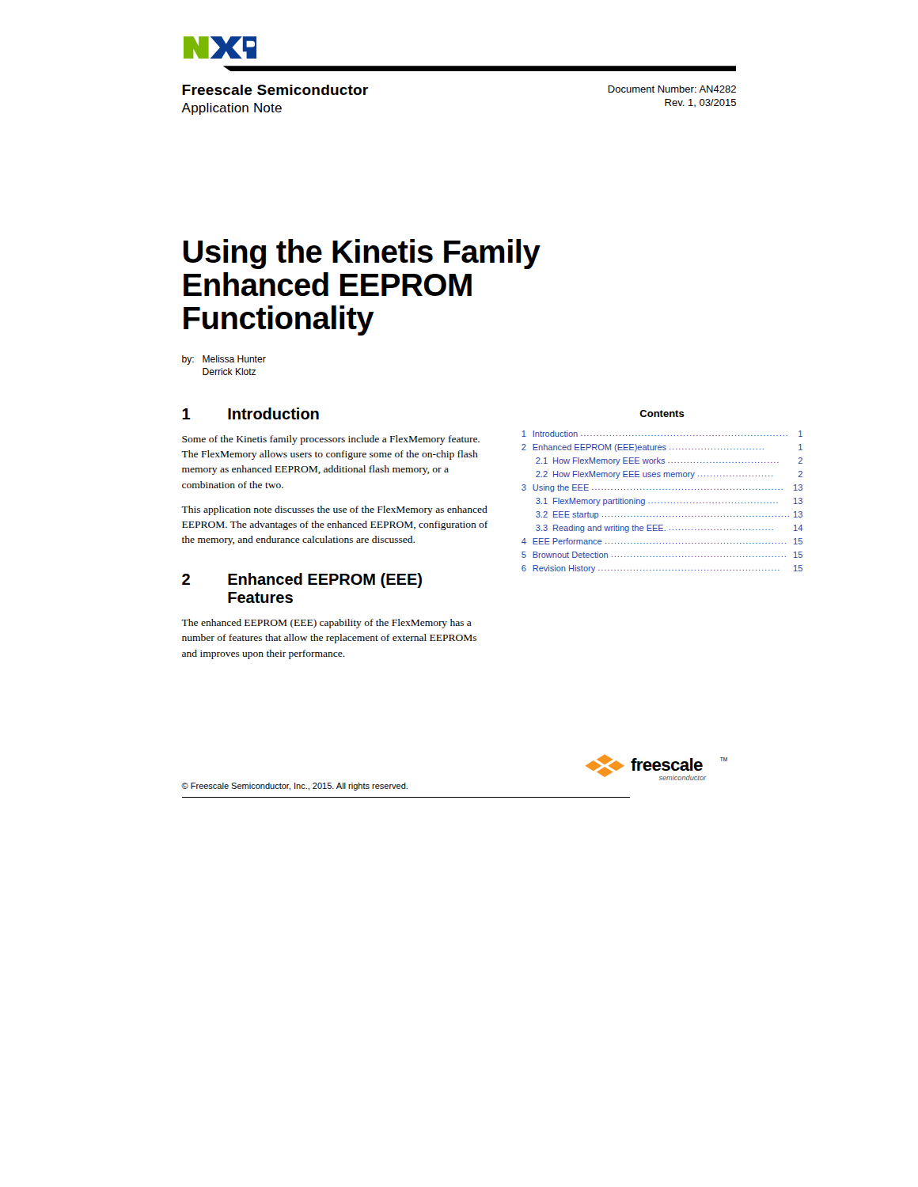Freescale Semiconductor Application Note
Document Number: AN4282
Rev. 1, 03/2015
Using the Kinetis Family Enhanced EEPROM Functionality
by: Melissa Hunter
Derrick Klotz
1 Introduction
Some of the Kinetis family processors include a FlexMemory feature. The FlexMemory allows users to configure some of the on-chip flash memory as enhanced EEPROM, additional flash memory, or a combination of the two.
This application note discusses the use of the FlexMemory as enhanced EEPROM. The advantages of the enhanced EEPROM, configuration of the memory, and endurance calculations are discussed.
2 Enhanced EEPROM (EEE) Features
The enhanced EEPROM (EEE) capability of the FlexMemory has a number of features that allow the replacement of external EEPROMs and improves upon their performance.
Contents
1 Introduction................................................................. 1
2 Enhanced EEPROM (EEE)eatures.............................. 1
2.1 How FlexMemory EEE works................................... 2
2.2 How FlexMemory EEE uses memory........................ 2
3 Using the EEE............................................................ 13
3.1 FlexMemory partitioning......................................... 13
3.2 EEE startup........................................................... 13
3.3 Reading and writing the EEE.................................. 14
4 EEE Performance......................................................... 15
5 Brownout Detection....................................................... 15
6 Revision History......................................................... 15
freescale TM semiconductor
© Freescale Semiconductor, Inc., 2015. All rights reserved.